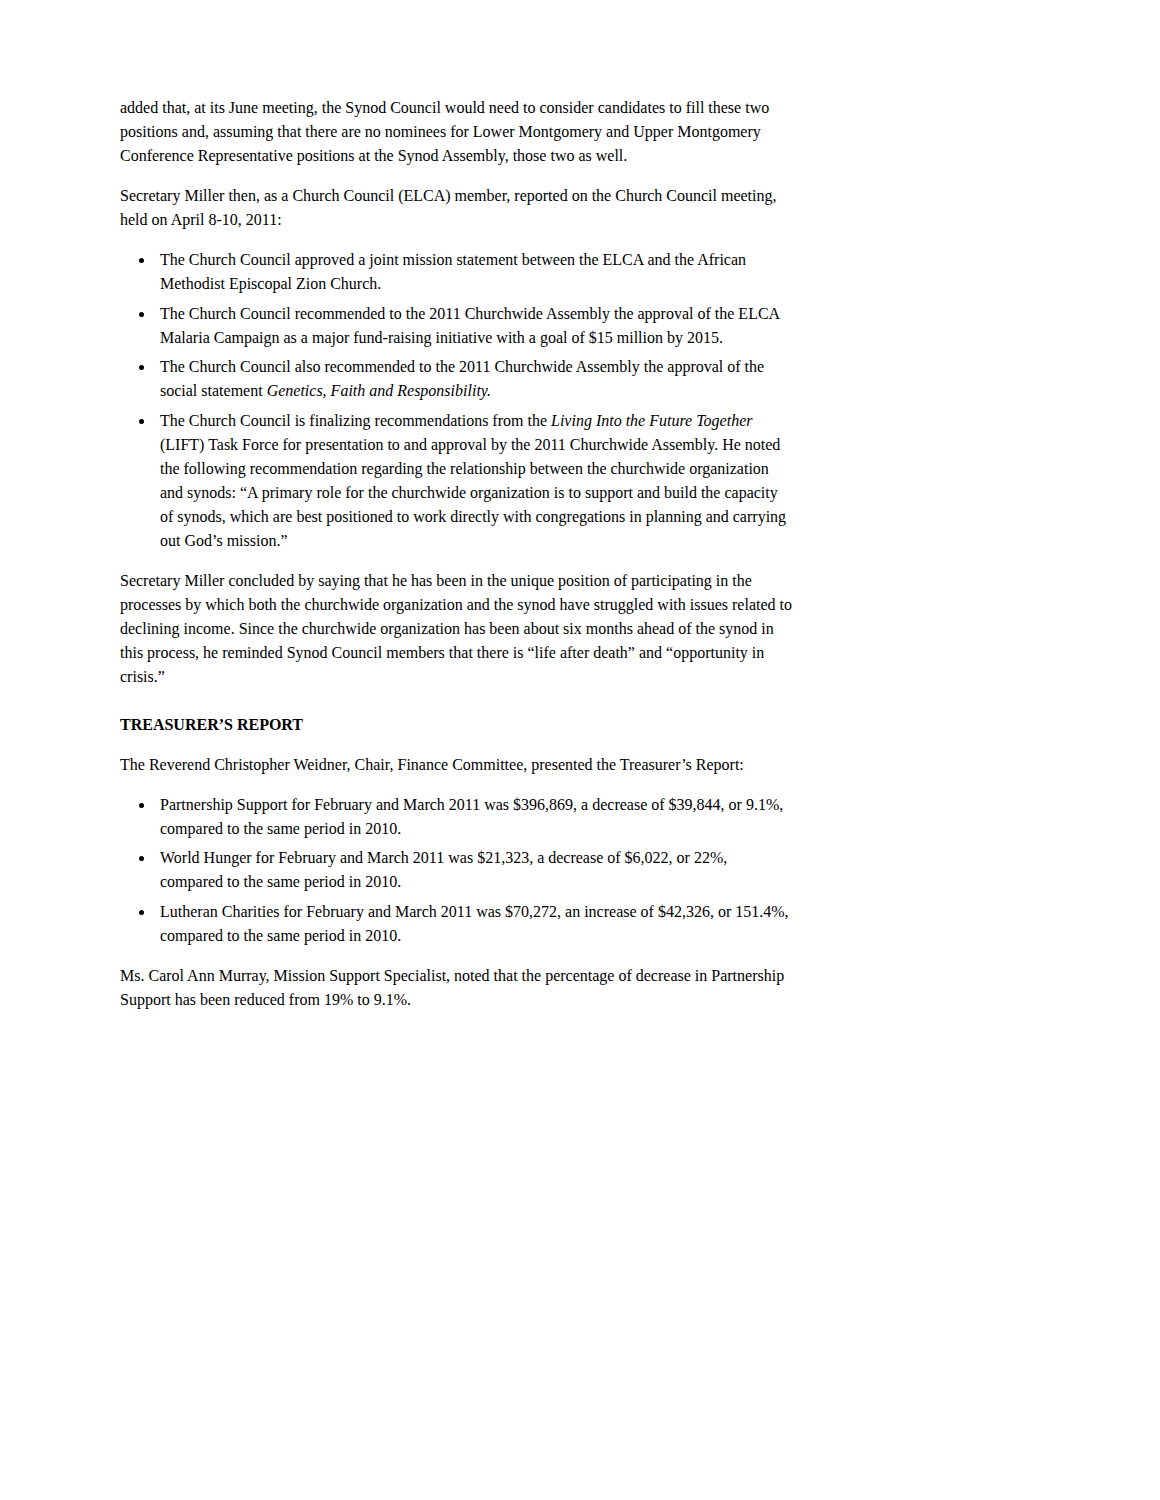added that, at its June meeting, the Synod Council would need to consider candidates to fill these two positions and, assuming that there are no nominees for Lower Montgomery and Upper Montgomery Conference Representative positions at the Synod Assembly, those two as well.
Secretary Miller then, as a Church Council (ELCA) member, reported on the Church Council meeting, held on April 8-10, 2011:
The Church Council approved a joint mission statement between the ELCA and the African Methodist Episcopal Zion Church.
The Church Council recommended to the 2011 Churchwide Assembly the approval of the ELCA Malaria Campaign as a major fund-raising initiative with a goal of $15 million by 2015.
The Church Council also recommended to the 2011 Churchwide Assembly the approval of the social statement Genetics, Faith and Responsibility.
The Church Council is finalizing recommendations from the Living Into the Future Together (LIFT) Task Force for presentation to and approval by the 2011 Churchwide Assembly. He noted the following recommendation regarding the relationship between the churchwide organization and synods: “A primary role for the churchwide organization is to support and build the capacity of synods, which are best positioned to work directly with congregations in planning and carrying out God’s mission.”
Secretary Miller concluded by saying that he has been in the unique position of participating in the processes by which both the churchwide organization and the synod have struggled with issues related to declining income. Since the churchwide organization has been about six months ahead of the synod in this process, he reminded Synod Council members that there is “life after death” and “opportunity in crisis.”
Treasurer’s Report
The Reverend Christopher Weidner, Chair, Finance Committee, presented the Treasurer’s Report:
Partnership Support for February and March 2011 was $396,869, a decrease of $39,844, or 9.1%, compared to the same period in 2010.
World Hunger for February and March 2011 was $21,323, a decrease of $6,022, or 22%, compared to the same period in 2010.
Lutheran Charities for February and March 2011 was $70,272, an increase of $42,326, or 151.4%, compared to the same period in 2010.
Ms. Carol Ann Murray, Mission Support Specialist, noted that the percentage of decrease in Partnership Support has been reduced from 19% to 9.1%.